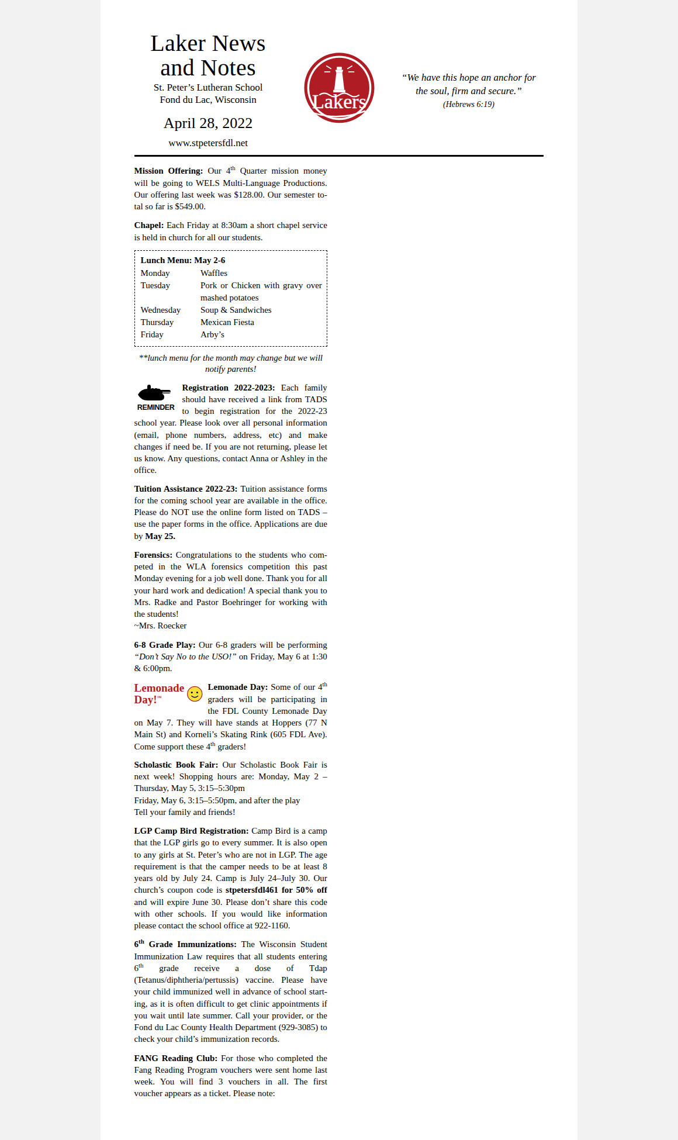Laker News and Notes
St. Peter’s Lutheran School
Fond du Lac, Wisconsin
April 28, 2022
www.stpetersfdl.net
ST. PETER’S LUTHERAN Lakers
“We have this hope an anchor for the soul, firm and secure.” (Hebrews 6:19)
Mission Offering: Our 4th Quarter mission money will be going to WELS Multi-Language Productions. Our offering last week was $128.00. Our semester total so far is $549.00.
Chapel: Each Friday at 8:30am a short chapel service is held in church for all our students.
Lunch Menu: May 2-6
| Monday | Waffles |
| Tuesday | Pork or Chicken with gravy over mashed potatoes |
| Wednesday | Soup & Sandwiches |
| Thursday | Mexican Fiesta |
| Friday | Arby’s |
**lunch menu for the month may change but we will notify parents!
REMINDER
Registration 2022-2023: Each family should have received a link from TADS to begin registration for the 2022-23 school year. Please look over all personal information (email, phone numbers, address, etc) and make changes if need be. If you are not returning, please let us know. Any questions, contact Anna or Ashley in the office.
Tuition Assistance 2022-23: Tuition assistance forms for the coming school year are available in the office. Please do NOT use the online form listed on TADS – use the paper forms in the office. Applications are due by May 25.
Forensics: Congratulations to the students who competed in the WLA forensics competition this past Monday evening for a job well done. Thank you for all your hard work and dedication! A special thank you to Mrs. Radke and Pastor Boehringer for working with the students!
~Mrs. Roecker
6-8 Grade Play: Our 6-8 graders will be performing “Don’t Say No to the USO!” on Friday, May 6 at 1:30 & 6:00pm.
Lemonade
Day!™
Lemonade Day: Some of our 4th graders will be participating in the FDL County Lemonade Day on May 7. They will have stands at Hoppers (77 N Main St) and Korneli’s Skating Rink (605 FDL Ave). Come support these 4th graders!
Scholastic Book Fair: Our Scholastic Book Fair is next week! Shopping hours are: Monday, May 2 – Thursday, May 5, 3:15–5:30pm
Friday, May 6, 3:15–5:50pm, and after the play
Tell your family and friends!
LGP Camp Bird Registration: Camp Bird is a camp that the LGP girls go to every summer. It is also open to any girls at St. Peter’s who are not in LGP. The age requirement is that the camper needs to be at least 8 years old by July 24. Camp is July 24–July 30. Our church’s coupon code is stpetersfdl461 for 50% off and will expire June 30. Please don’t share this code with other schools. If you would like information please contact the school office at 922-1160.
6th Grade Immunizations: The Wisconsin Student Immunization Law requires that all students entering 6th grade receive a dose of Tdap (Tetanus/diphtheria/pertussis) vaccine. Please have your child immunized well in advance of school starting, as it is often difficult to get clinic appointments if you wait until late summer. Call your provider, or the Fond du Lac County Health Department (929-3085) to check your child’s immunization records.
FANG Reading Club: For those who completed the Fang Reading Program vouchers were sent home last week. You will find 3 vouchers in all. The first voucher appears as a ticket. Please note: